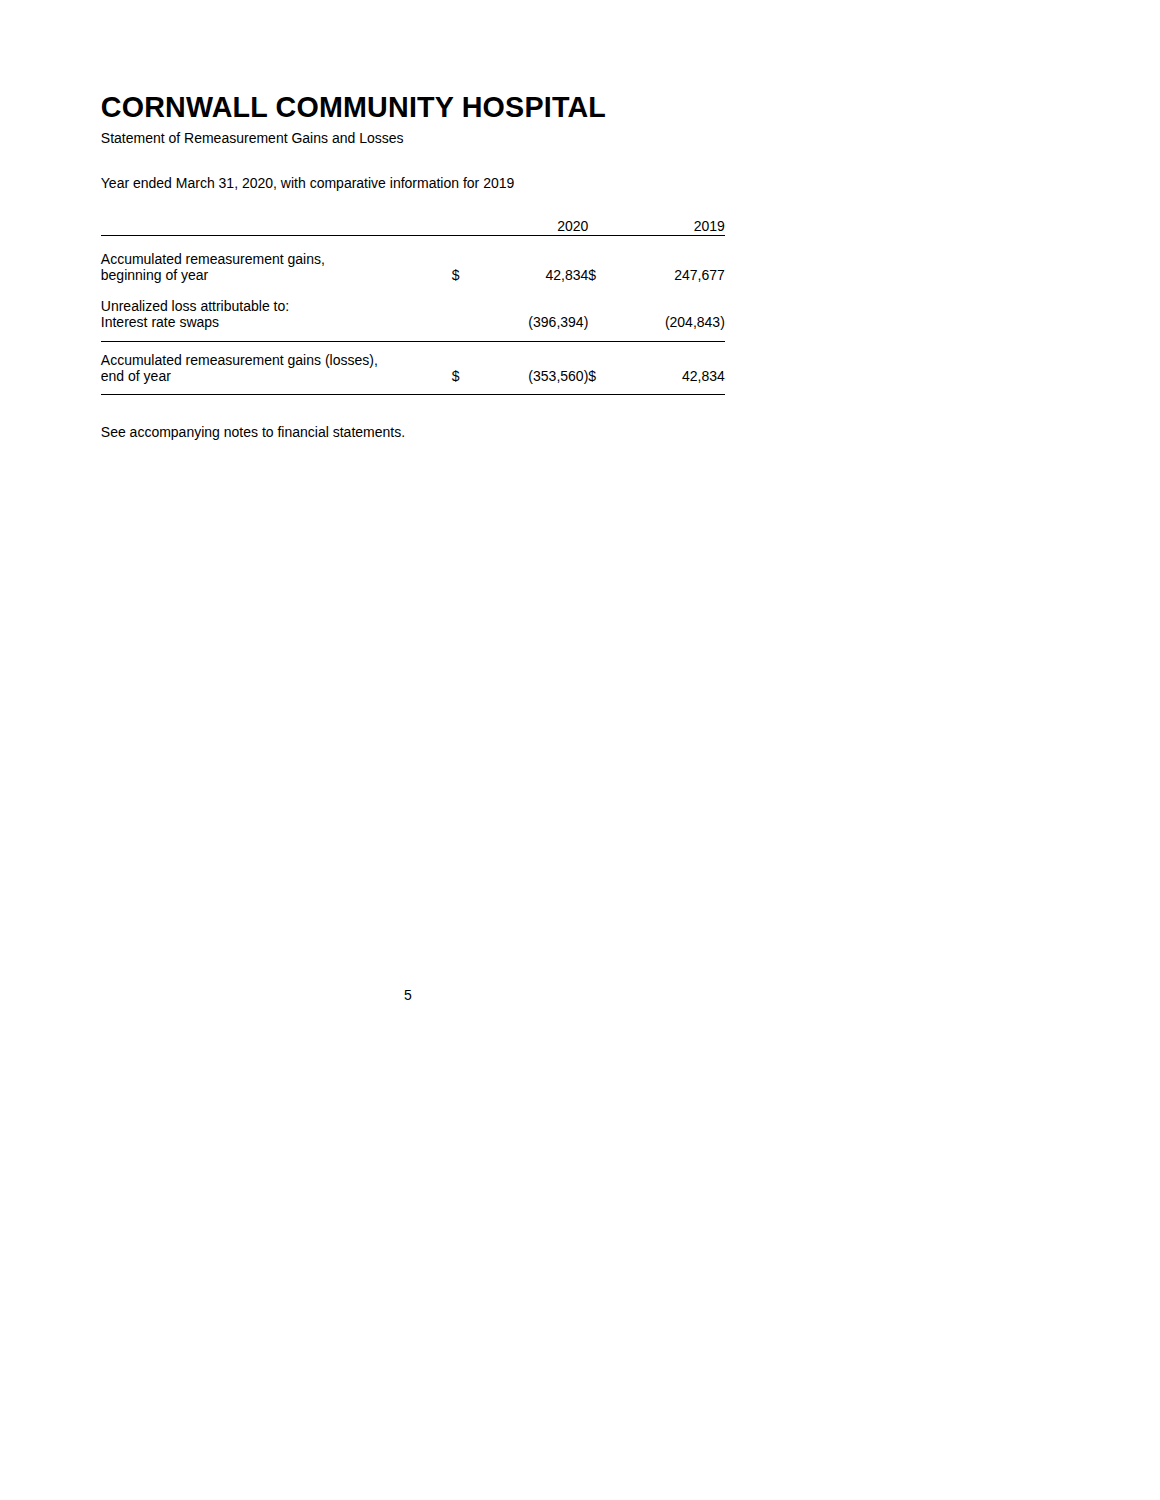CORNWALL COMMUNITY HOSPITAL
Statement of Remeasurement Gains and Losses
Year ended March 31, 2020, with comparative information for 2019
| | 2020 | 2019 |
| Accumulated remeasurement gains, | | | | |
| beginning of year | $ | 42,834 | $ | 247,677 |
| Unrealized loss attributable to: | | | | |
| Interest rate swaps | | (396,394) | | (204,843) |
| Accumulated remeasurement gains (losses), | | | | |
| end of year | $ | (353,560) | $ | 42,834 |
See accompanying notes to financial statements.
5